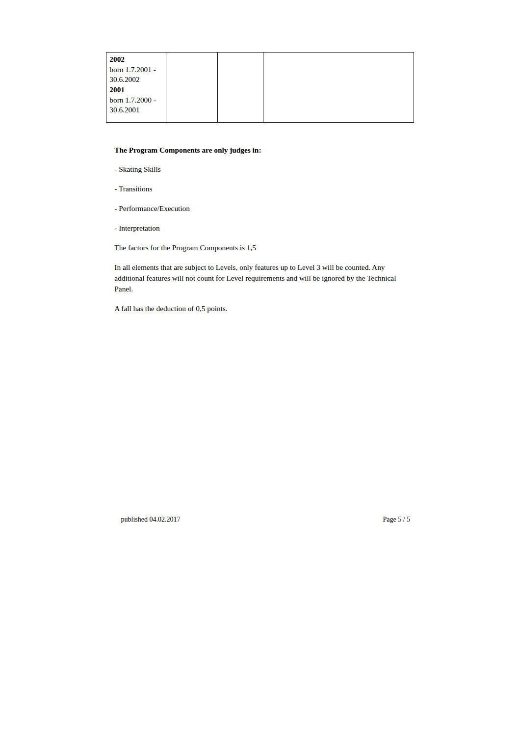| 2002 born 1.7.2001 - 30.6.2002 2001 born 1.7.2000 - 30.6.2001 | | | |
The Program Components are only judges in:
- Skating Skills
- Transitions
- Performance/Execution
- Interpretation
The factors for the Program Components is 1,5
In all elements that are subject to Levels, only features up to Level 3 will be counted. Any additional features will not count for Level requirements and will be ignored by the Technical Panel.
A fall has the deduction of 0,5 points.
published 04.02.2017
Page 5 / 5